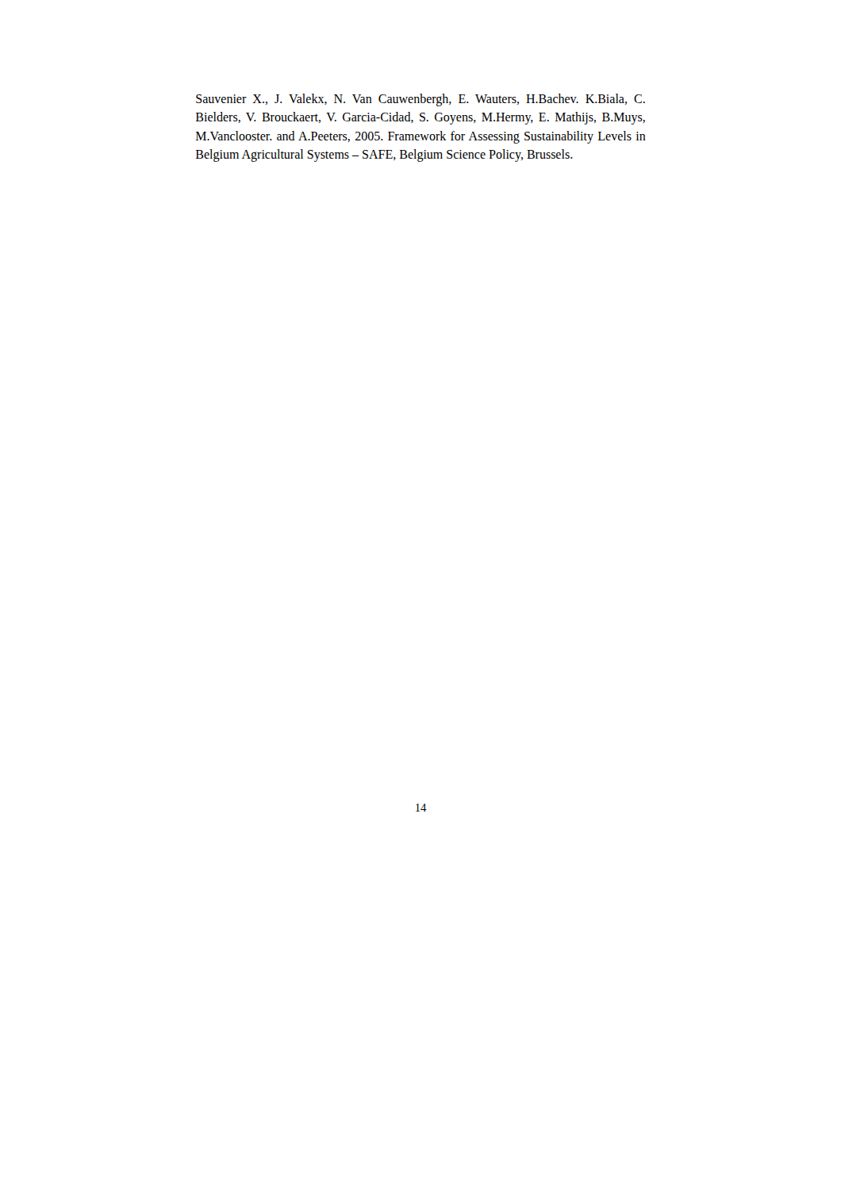Sauvenier X., J. Valekx, N. Van Cauwenbergh, E. Wauters, H.Bachev. K.Biala, C. Bielders, V. Brouckaert, V. Garcia-Cidad, S. Goyens, M.Hermy, E. Mathijs, B.Muys, M.Vanclooster. and A.Peeters, 2005. Framework for Assessing Sustainability Levels in Belgium Agricultural Systems – SAFE, Belgium Science Policy, Brussels.
14